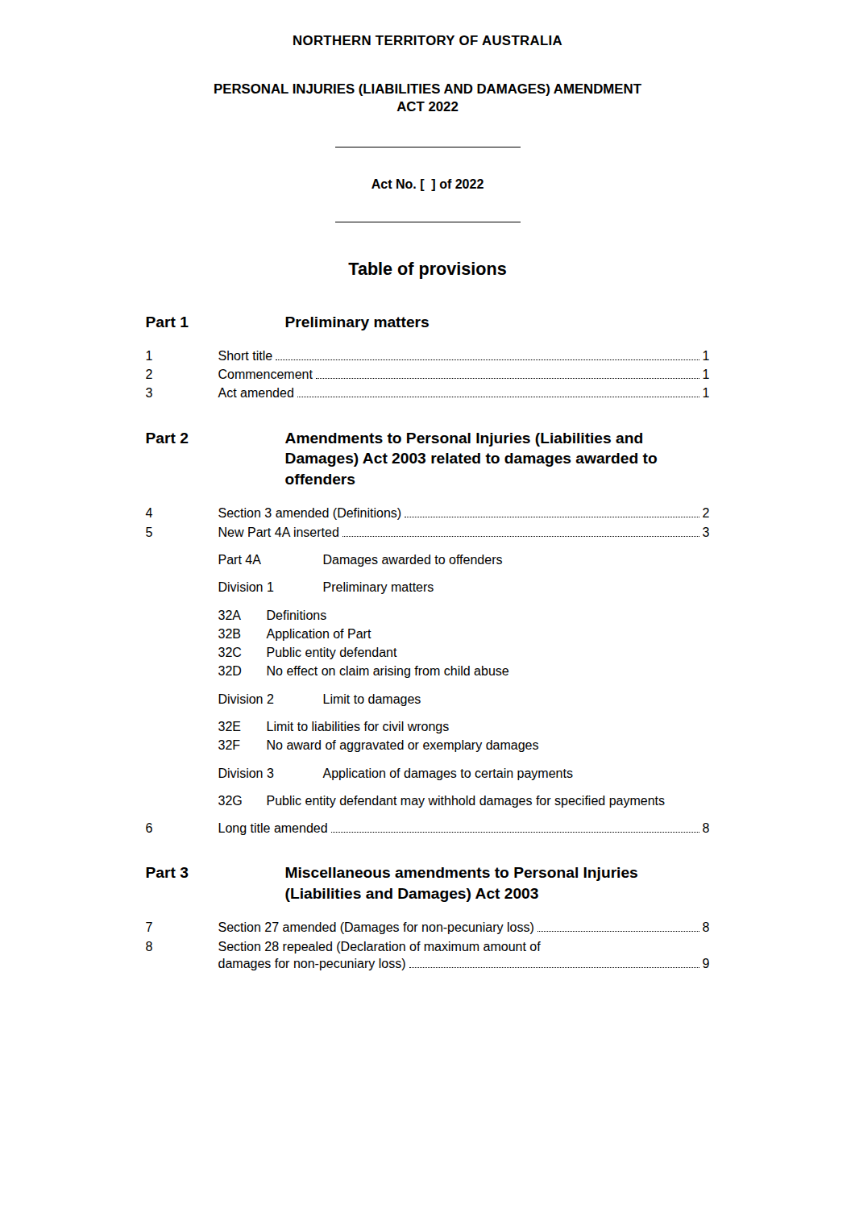NORTHERN TERRITORY OF AUSTRALIA
PERSONAL INJURIES (LIABILITIES AND DAMAGES) AMENDMENT
ACT 2022
Act No. [ ] of 2022
Table of provisions
Part 1 Preliminary matters
| 1 | Short title 1 |
| 2 | Commencement 1 |
| 3 | Act amended 1 |
Part 2 Amendments to Personal Injuries (Liabilities and Damages) Act 2003 related to damages awarded to offenders
| 4 | Section 3 amended (Definitions) 2 |
| 5 | New Part 4A inserted 3 |
| Part 4A | Damages awarded to offenders |
| Division 1 | Preliminary matters |
| 32A | Definitions |
| 32B | Application of Part |
| 32C | Public entity defendant |
| 32D | No effect on claim arising from child abuse |
| Division 2 | Limit to damages |
| 32E | Limit to liabilities for civil wrongs |
| 32F | No award of aggravated or exemplary damages |
| Division 3 | Application of damages to certain payments |
| 32G | Public entity defendant may withhold damages for specified payments |
| 6 | Long title amended 8 |
Part 3 Miscellaneous amendments to Personal Injuries (Liabilities and Damages) Act 2003
| 7 | Section 27 amended (Damages for non-pecuniary loss) 8 |
| 8 | Section 28 repealed (Declaration of maximum amount of damages for non-pecuniary loss) 9 |